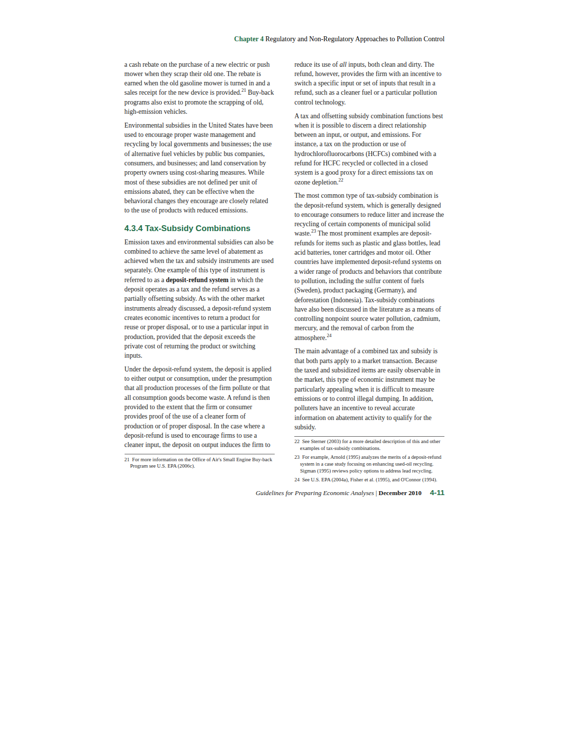Chapter 4 Regulatory and Non-Regulatory Approaches to Pollution Control
a cash rebate on the purchase of a new electric or push mower when they scrap their old one. The rebate is earned when the old gasoline mower is turned in and a sales receipt for the new device is provided.21 Buy-back programs also exist to promote the scrapping of old, high-emission vehicles.
Environmental subsidies in the United States have been used to encourage proper waste management and recycling by local governments and businesses; the use of alternative fuel vehicles by public bus companies, consumers, and businesses; and land conservation by property owners using cost-sharing measures. While most of these subsidies are not defined per unit of emissions abated, they can be effective when the behavioral changes they encourage are closely related to the use of products with reduced emissions.
4.3.4 Tax-Subsidy Combinations
Emission taxes and environmental subsidies can also be combined to achieve the same level of abatement as achieved when the tax and subsidy instruments are used separately. One example of this type of instrument is referred to as a deposit-refund system in which the deposit operates as a tax and the refund serves as a partially offsetting subsidy. As with the other market instruments already discussed, a deposit-refund system creates economic incentives to return a product for reuse or proper disposal, or to use a particular input in production, provided that the deposit exceeds the private cost of returning the product or switching inputs.
Under the deposit-refund system, the deposit is applied to either output or consumption, under the presumption that all production processes of the firm pollute or that all consumption goods become waste. A refund is then provided to the extent that the firm or consumer provides proof of the use of a cleaner form of production or of proper disposal. In the case where a deposit-refund is used to encourage firms to use a cleaner input, the deposit on output induces the firm to
21 For more information on the Office of Air's Small Engine Buy-back Program see U.S. EPA (2006c).
reduce its use of all inputs, both clean and dirty. The refund, however, provides the firm with an incentive to switch a specific input or set of inputs that result in a refund, such as a cleaner fuel or a particular pollution control technology.
A tax and offsetting subsidy combination functions best when it is possible to discern a direct relationship between an input, or output, and emissions. For instance, a tax on the production or use of hydrochlorofluorocarbons (HCFCs) combined with a refund for HCFC recycled or collected in a closed system is a good proxy for a direct emissions tax on ozone depletion.22
The most common type of tax-subsidy combination is the deposit-refund system, which is generally designed to encourage consumers to reduce litter and increase the recycling of certain components of municipal solid waste.23 The most prominent examples are deposit-refunds for items such as plastic and glass bottles, lead acid batteries, toner cartridges and motor oil. Other countries have implemented deposit-refund systems on a wider range of products and behaviors that contribute to pollution, including the sulfur content of fuels (Sweden), product packaging (Germany), and deforestation (Indonesia). Tax-subsidy combinations have also been discussed in the literature as a means of controlling nonpoint source water pollution, cadmium, mercury, and the removal of carbon from the atmosphere.24
The main advantage of a combined tax and subsidy is that both parts apply to a market transaction. Because the taxed and subsidized items are easily observable in the market, this type of economic instrument may be particularly appealing when it is difficult to measure emissions or to control illegal dumping. In addition, polluters have an incentive to reveal accurate information on abatement activity to qualify for the subsidy.
22 See Sterner (2003) for a more detailed description of this and other examples of tax-subsidy combinations.
23 For example, Arnold (1995) analyzes the merits of a deposit-refund system in a case study focusing on enhancing used-oil recycling. Sigman (1995) reviews policy options to address lead recycling.
24 See U.S. EPA (2004a), Fisher et al. (1995), and O'Connor (1994).
Guidelines for Preparing Economic Analyses | December 20104-11